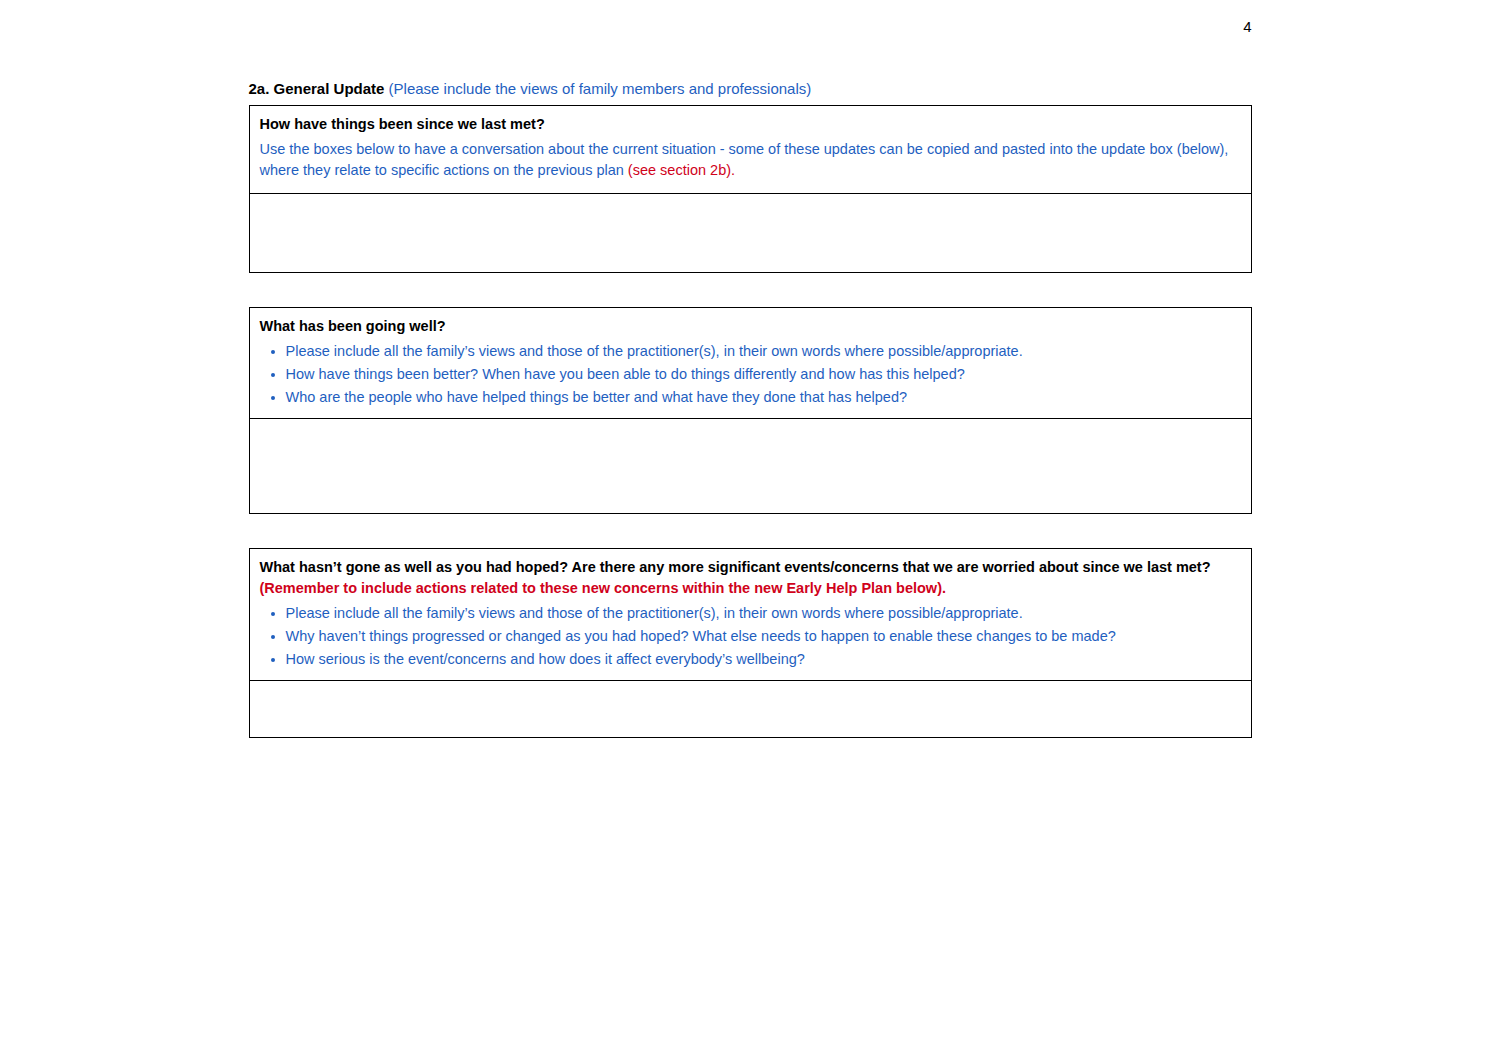4
2a. General Update (Please include the views of family members and professionals)
| How have things been since we last met? Use the boxes below to have a conversation about the current situation - some of these updates can be copied and pasted into the update box (below), where they relate to specific actions on the previous plan (see section 2b). |
| What has been going well? Please include all the family’s views and those of the practitioner(s), in their own words where possible/appropriate. How have things been better? When have you been able to do things differently and how has this helped? Who are the people who have helped things be better and what have they done that has helped? |
| What hasn’t gone as well as you had hoped? Are there any more significant events/concerns that we are worried about since we last met? (Remember to include actions related to these new concerns within the new Early Help Plan below). Please include all the family’s views and those of the practitioner(s), in their own words where possible/appropriate. Why haven’t things progressed or changed as you had hoped? What else needs to happen to enable these changes to be made? How serious is the event/concerns and how does it affect everybody’s wellbeing? |